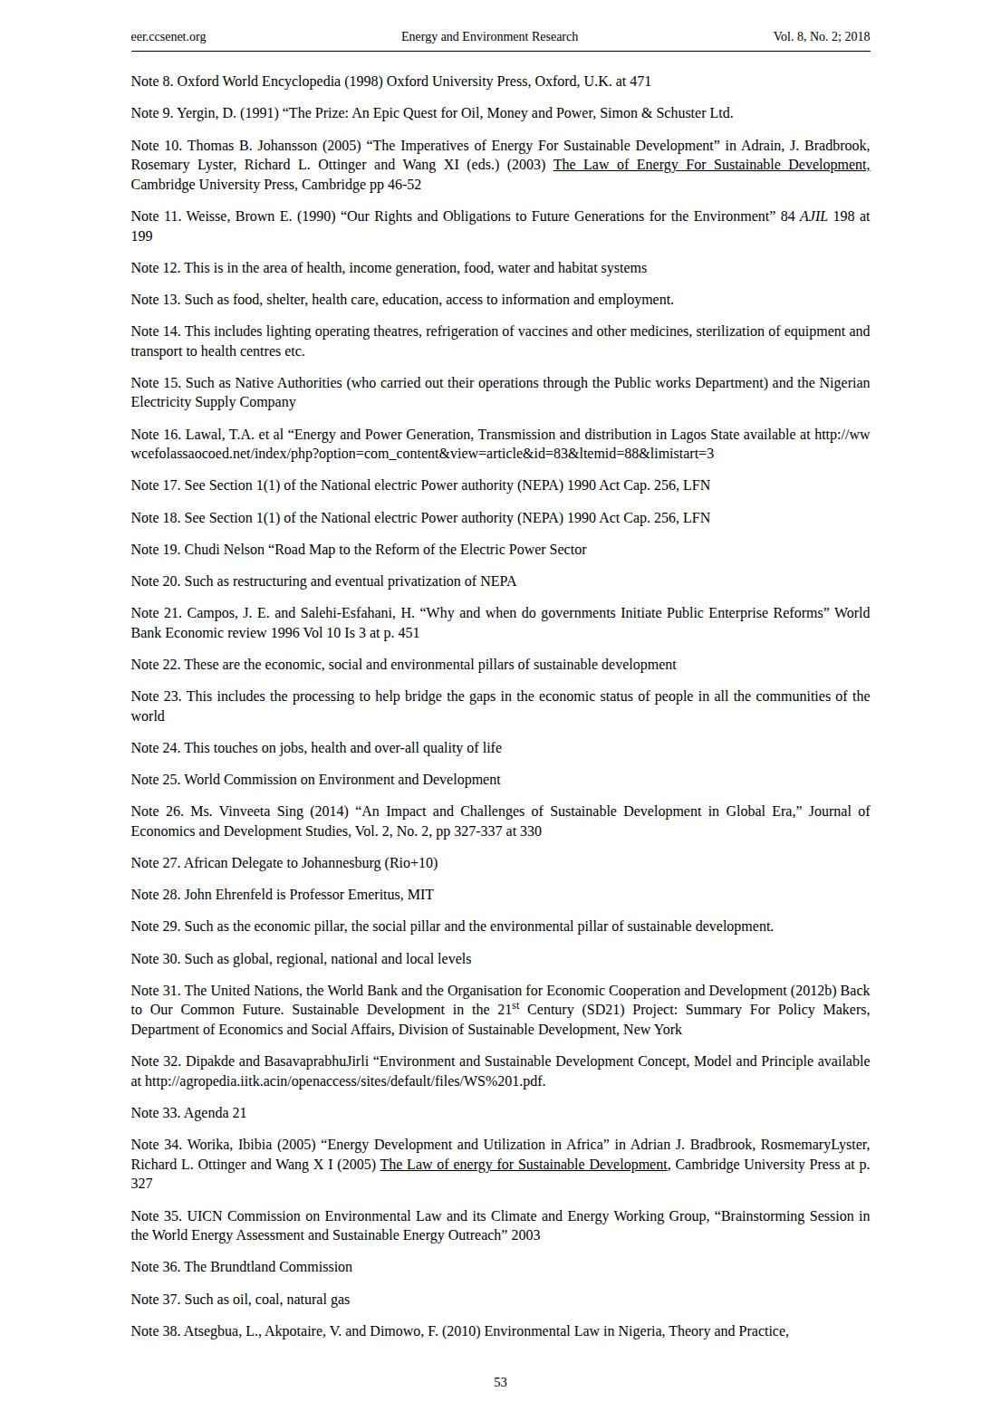eer.ccsenet.org Energy and Environment Research Vol. 8, No. 2; 2018
Note 8. Oxford World Encyclopedia (1998) Oxford University Press, Oxford, U.K. at 471
Note 9. Yergin, D. (1991) “The Prize: An Epic Quest for Oil, Money and Power, Simon & Schuster Ltd.
Note 10. Thomas B. Johansson (2005) “The Imperatives of Energy For Sustainable Development” in Adrain, J. Bradbrook, Rosemary Lyster, Richard L. Ottinger and Wang XI (eds.) (2003) The Law of Energy For Sustainable Development, Cambridge University Press, Cambridge pp 46-52
Note 11. Weisse, Brown E. (1990) “Our Rights and Obligations to Future Generations for the Environment” 84 AJIL 198 at 199
Note 12. This is in the area of health, income generation, food, water and habitat systems
Note 13. Such as food, shelter, health care, education, access to information and employment.
Note 14. This includes lighting operating theatres, refrigeration of vaccines and other medicines, sterilization of equipment and transport to health centres etc.
Note 15. Such as Native Authorities (who carried out their operations through the Public works Department) and the Nigerian Electricity Supply Company
Note 16. Lawal, T.A. et al “Energy and Power Generation, Transmission and distribution in Lagos State available at http://wwwcefolassaocoed.net/index/php?option=com_content&view=article&id=83&ltemid=88&limistart=3
Note 17. See Section 1(1) of the National electric Power authority (NEPA) 1990 Act Cap. 256, LFN
Note 18. See Section 1(1) of the National electric Power authority (NEPA) 1990 Act Cap. 256, LFN
Note 19. Chudi Nelson “Road Map to the Reform of the Electric Power Sector
Note 20. Such as restructuring and eventual privatization of NEPA
Note 21. Campos, J. E. and Salehi-Esfahani, H. “Why and when do governments Initiate Public Enterprise Reforms” World Bank Economic review 1996 Vol 10 Is 3 at p. 451
Note 22. These are the economic, social and environmental pillars of sustainable development
Note 23. This includes the processing to help bridge the gaps in the economic status of people in all the communities of the world
Note 24. This touches on jobs, health and over-all quality of life
Note 25. World Commission on Environment and Development
Note 26. Ms. Vinveeta Sing (2014) “An Impact and Challenges of Sustainable Development in Global Era,” Journal of Economics and Development Studies, Vol. 2, No. 2, pp 327-337 at 330
Note 27. African Delegate to Johannesburg (Rio+10)
Note 28. John Ehrenfeld is Professor Emeritus, MIT
Note 29. Such as the economic pillar, the social pillar and the environmental pillar of sustainable development.
Note 30. Such as global, regional, national and local levels
Note 31. The United Nations, the World Bank and the Organisation for Economic Cooperation and Development (2012b) Back to Our Common Future. Sustainable Development in the 21st Century (SD21) Project: Summary For Policy Makers, Department of Economics and Social Affairs, Division of Sustainable Development, New York
Note 32. Dipakde and BasavaprabhuJirli “Environment and Sustainable Development Concept, Model and Principle available at http://agropedia.iitk.acin/openaccess/sites/default/files/WS%201.pdf.
Note 33. Agenda 21
Note 34. Worika, Ibibia (2005) “Energy Development and Utilization in Africa” in Adrian J. Bradbrook, RosmemaryLyster, Richard L. Ottinger and Wang X I (2005) The Law of energy for Sustainable Development, Cambridge University Press at p. 327
Note 35. UICN Commission on Environmental Law and its Climate and Energy Working Group, “Brainstorming Session in the World Energy Assessment and Sustainable Energy Outreach” 2003
Note 36. The Brundtland Commission
Note 37. Such as oil, coal, natural gas
Note 38. Atsegbua, L., Akpotaire, V. and Dimowo, F. (2010) Environmental Law in Nigeria, Theory and Practice,
53